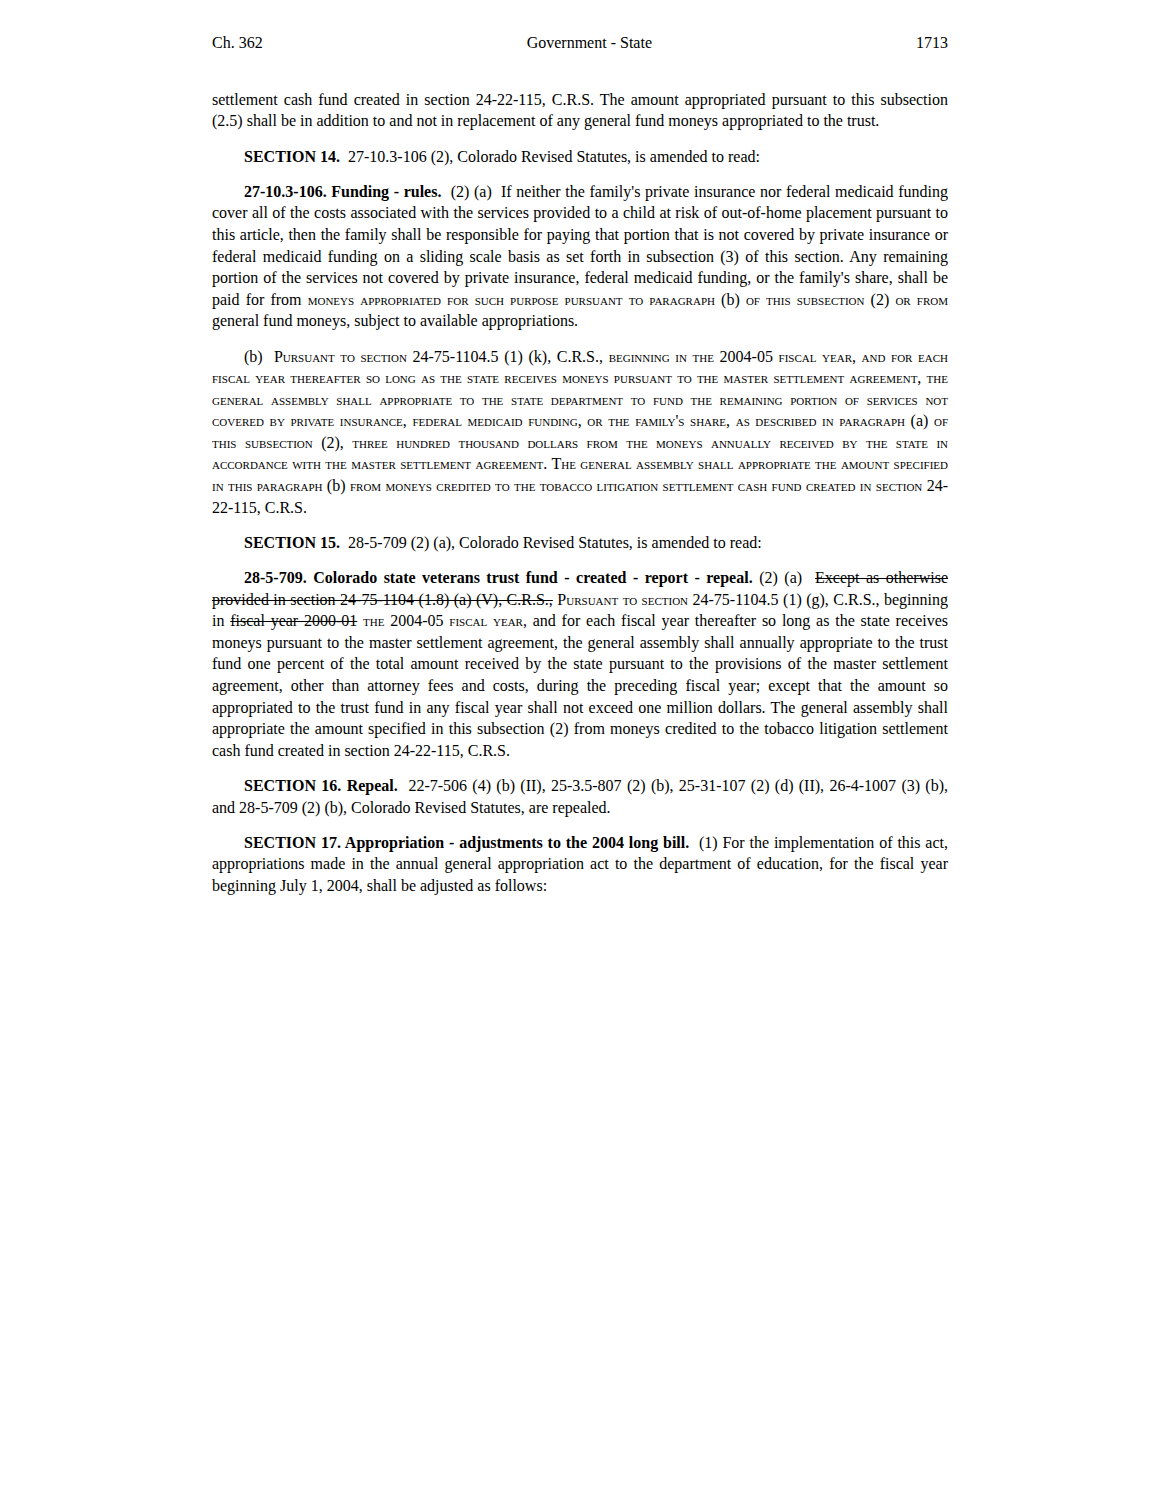Ch. 362
Government - State
1713
settlement cash fund created in section 24-22-115, C.R.S. The amount appropriated pursuant to this subsection (2.5) shall be in addition to and not in replacement of any general fund moneys appropriated to the trust.
SECTION 14. 27-10.3-106 (2), Colorado Revised Statutes, is amended to read:
27-10.3-106. Funding - rules. (2) (a) If neither the family's private insurance nor federal medicaid funding cover all of the costs associated with the services provided to a child at risk of out-of-home placement pursuant to this article, then the family shall be responsible for paying that portion that is not covered by private insurance or federal medicaid funding on a sliding scale basis as set forth in subsection (3) of this section. Any remaining portion of the services not covered by private insurance, federal medicaid funding, or the family's share, shall be paid for from moneys appropriated for such purpose pursuant to paragraph (b) of this subsection (2) or from general fund moneys, subject to available appropriations.
(b) Pursuant to section 24-75-1104.5 (1) (k), C.R.S., beginning in the 2004-05 fiscal year, and for each fiscal year thereafter so long as the state receives moneys pursuant to the master settlement agreement, the general assembly shall appropriate to the state department to fund the remaining portion of services not covered by private insurance, federal medicaid funding, or the family's share, as described in paragraph (a) of this subsection (2), three hundred thousand dollars from the moneys annually received by the state in accordance with the master settlement agreement. The general assembly shall appropriate the amount specified in this paragraph (b) from moneys credited to the tobacco litigation settlement cash fund created in section 24-22-115, C.R.S.
SECTION 15. 28-5-709 (2) (a), Colorado Revised Statutes, is amended to read:
28-5-709. Colorado state veterans trust fund - created - report - repeal. (2) (a) Except as otherwise provided in section 24-75-1104 (1.8) (a) (V), C.R.S., Pursuant to section 24-75-1104.5 (1) (g), C.R.S., beginning in fiscal year 2000-01 the 2004-05 fiscal year, and for each fiscal year thereafter so long as the state receives moneys pursuant to the master settlement agreement, the general assembly shall annually appropriate to the trust fund one percent of the total amount received by the state pursuant to the provisions of the master settlement agreement, other than attorney fees and costs, during the preceding fiscal year; except that the amount so appropriated to the trust fund in any fiscal year shall not exceed one million dollars. The general assembly shall appropriate the amount specified in this subsection (2) from moneys credited to the tobacco litigation settlement cash fund created in section 24-22-115, C.R.S.
SECTION 16. Repeal. 22-7-506 (4) (b) (II), 25-3.5-807 (2) (b), 25-31-107 (2) (d) (II), 26-4-1007 (3) (b), and 28-5-709 (2) (b), Colorado Revised Statutes, are repealed.
SECTION 17. Appropriation - adjustments to the 2004 long bill. (1) For the implementation of this act, appropriations made in the annual general appropriation act to the department of education, for the fiscal year beginning July 1, 2004, shall be adjusted as follows: